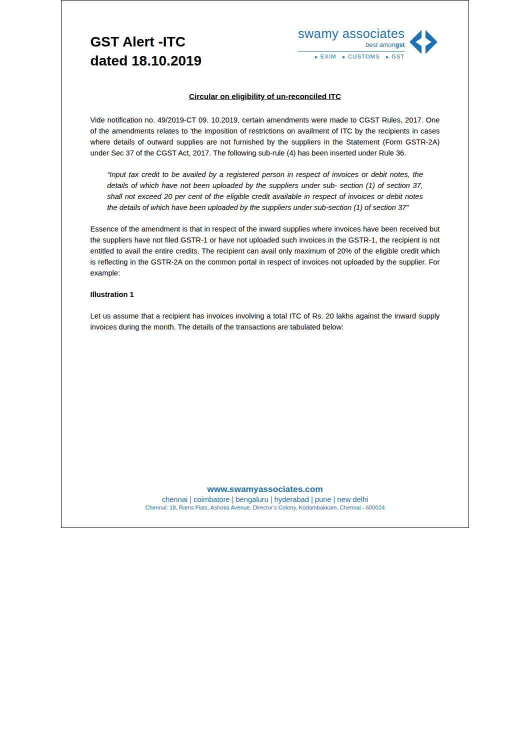GST Alert -ITC
dated 18.10.2019
swamy associates
best amongst
▸ EXIM ▸ CUSTOMS ▸ GST
Circular on eligibility of un-reconciled ITC
Vide notification no. 49/2019-CT 09. 10.2019, certain amendments were made to CGST Rules, 2017. One of the amendments relates to 'the imposition of restrictions on availment of ITC by the recipients in cases where details of outward supplies are not furnished by the suppliers in the Statement (Form GSTR-2A) under Sec 37 of the CGST Act, 2017. The following sub-rule (4) has been inserted under Rule 36.
“Input tax credit to be availed by a registered person in respect of invoices or debit notes, the details of which have not been uploaded by the suppliers under sub- section (1) of section 37, shall not exceed 20 per cent of the eligible credit available in respect of invoices or debit notes the details of which have been uploaded by the suppliers under sub-section (1) of section 37”
Essence of the amendment is that in respect of the inward supplies where invoices have been received but the suppliers have not filed GSTR-1 or have not uploaded such invoices in the GSTR-1, the recipient is not entitled to avail the entire credits. The recipient can avail only maximum of 20% of the eligible credit which is reflecting in the GSTR-2A on the common portal in respect of invoices not uploaded by the supplier. For example:
Illustration 1
Let us assume that a recipient has invoices involving a total ITC of Rs. 20 lakhs against the inward supply invoices during the month. The details of the transactions are tabulated below:
www.swamyassociates.com
chennai | coimbatore | bengaluru | hyderabad | pune | new delhi
Chennai: 18, Rams Flats, Ashoka Avenue, Director’s Colony, Kodambakkam, Chennai - 600024